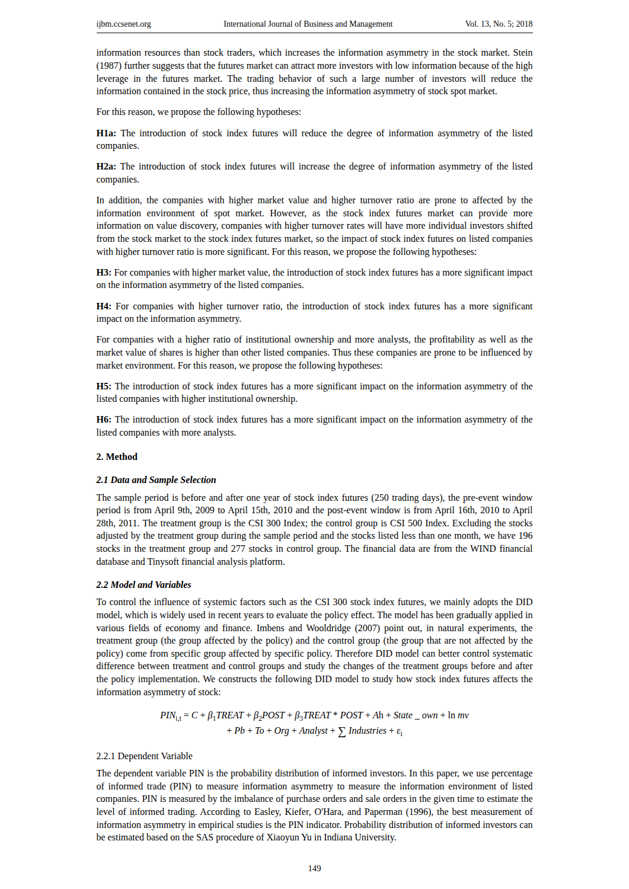ijbm.ccsenet.org International Journal of Business and Management Vol. 13, No. 5; 2018
information resources than stock traders, which increases the information asymmetry in the stock market. Stein (1987) further suggests that the futures market can attract more investors with low information because of the high leverage in the futures market. The trading behavior of such a large number of investors will reduce the information contained in the stock price, thus increasing the information asymmetry of stock spot market.
For this reason, we propose the following hypotheses:
H1a: The introduction of stock index futures will reduce the degree of information asymmetry of the listed companies.
H2a: The introduction of stock index futures will increase the degree of information asymmetry of the listed companies.
In addition, the companies with higher market value and higher turnover ratio are prone to affected by the information environment of spot market. However, as the stock index futures market can provide more information on value discovery, companies with higher turnover rates will have more individual investors shifted from the stock market to the stock index futures market, so the impact of stock index futures on listed companies with higher turnover ratio is more significant. For this reason, we propose the following hypotheses:
H3: For companies with higher market value, the introduction of stock index futures has a more significant impact on the information asymmetry of the listed companies.
H4: For companies with higher turnover ratio, the introduction of stock index futures has a more significant impact on the information asymmetry.
For companies with a higher ratio of institutional ownership and more analysts, the profitability as well as the market value of shares is higher than other listed companies. Thus these companies are prone to be influenced by market environment. For this reason, we propose the following hypotheses:
H5: The introduction of stock index futures has a more significant impact on the information asymmetry of the listed companies with higher institutional ownership.
H6: The introduction of stock index futures has a more significant impact on the information asymmetry of the listed companies with more analysts.
2. Method
2.1 Data and Sample Selection
The sample period is before and after one year of stock index futures (250 trading days), the pre-event window period is from April 9th, 2009 to April 15th, 2010 and the post-event window is from April 16th, 2010 to April 28th, 2011. The treatment group is the CSI 300 Index; the control group is CSI 500 Index. Excluding the stocks adjusted by the treatment group during the sample period and the stocks listed less than one month, we have 196 stocks in the treatment group and 277 stocks in control group. The financial data are from the WIND financial database and Tinysoft financial analysis platform.
2.2 Model and Variables
To control the influence of systemic factors such as the CSI 300 stock index futures, we mainly adopts the DID model, which is widely used in recent years to evaluate the policy effect. The model has been gradually applied in various fields of economy and finance. Imbens and Wooldridge (2007) point out, in natural experiments, the treatment group (the group affected by the policy) and the control group (the group that are not affected by the policy) come from specific group affected by specific policy. Therefore DID model can better control systematic difference between treatment and control groups and study the changes of the treatment groups before and after the policy implementation. We constructs the following DID model to study how stock index futures affects the information asymmetry of stock:
PIN i,t = C + β 1 TREAT + β 2 POST + β 3 TREAT * POST + Ah + State _ own + ln mv + Pb + To + Org + Analyst + ∑ Industries + εi
2.2.1 Dependent Variable
The dependent variable PIN is the probability distribution of informed investors. In this paper, we use percentage of informed trade (PIN) to measure information asymmetry to measure the information environment of listed companies. PIN is measured by the imbalance of purchase orders and sale orders in the given time to estimate the level of informed trading. According to Easley, Kiefer, O'Hara, and Paperman (1996), the best measurement of information asymmetry in empirical studies is the PIN indicator. Probability distribution of informed investors can be estimated based on the SAS procedure of Xiaoyun Yu in Indiana University.
149